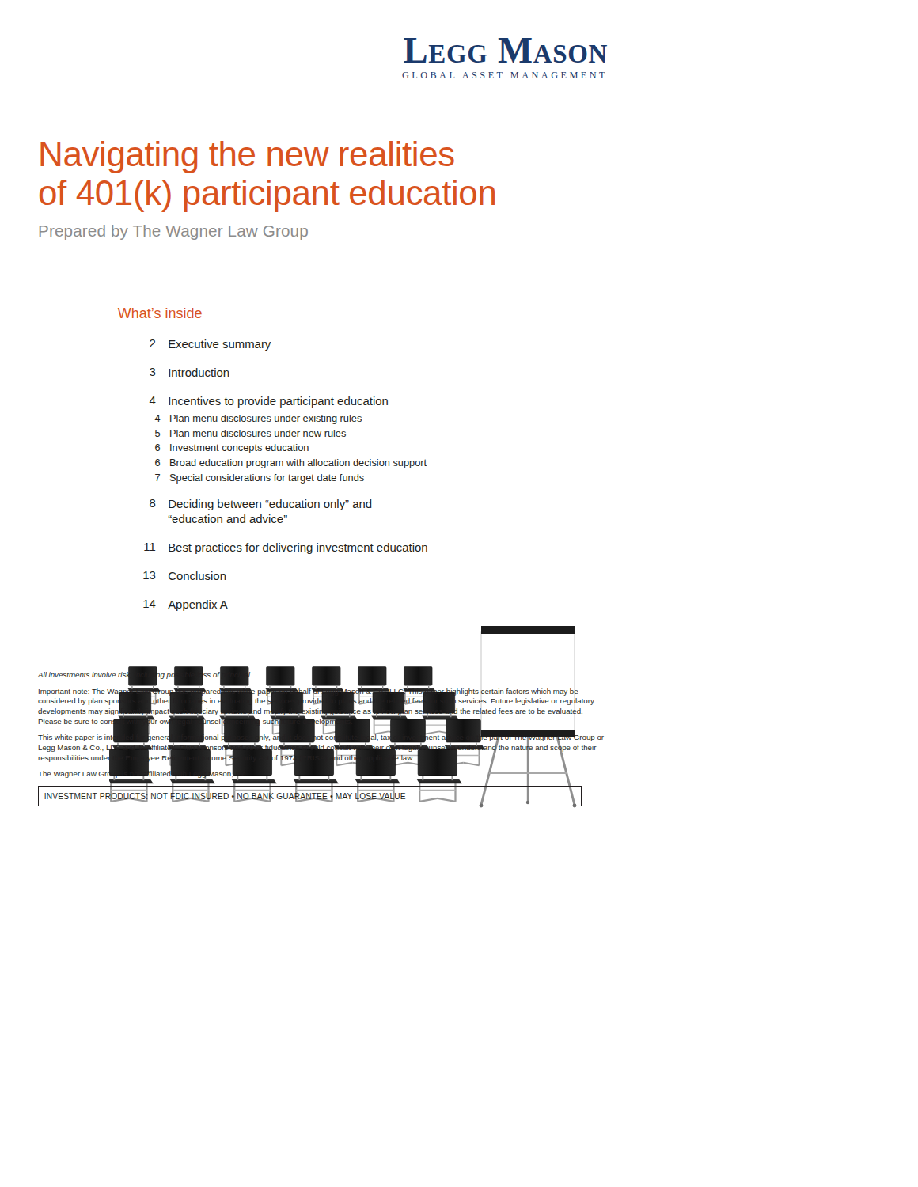Legg Mason Global Asset Management
Navigating the new realities
of 401(k) participant education
Prepared by The Wagner Law Group
What’s inside
| 2 | Executive summary |
| 3 | Introduction |
| 4 | Incentives to provide participant education |
| 4 | Plan menu disclosures under existing rules |
| 5 | Plan menu disclosures under new rules |
| 6 | Investment concepts education |
| 6 | Broad education program with allocation decision support |
| 7 | Special considerations for target date funds |
| 8 | Deciding between “education only” and “education and advice” |
| 11 | Best practices for delivering investment education |
| 13 | Conclusion |
| 14 | Appendix A |
All investments involve risk, including possible loss of principal.
Important note: The Wagner Law Group has prepared this white paper on behalf of Legg Mason & Co., LLC. This paper highlights certain factors which may be considered by plan sponsors and other fiduciaries in evaluating the services provided to plans and the related fees for such services. Future legislative or regulatory developments may significantly impact such fiduciary reviews and modify the existing guidance as to how plan services and the related fees are to be evaluated. Please be sure to consult with your own legal counsel concerning such future developments.
This white paper is intended for general informational purposes only, and it does not constitute legal, tax or investment advice on the part of The Wagner Law Group or Legg Mason & Co., LLC and its affiliates. Plan sponsors and other fiduciaries should consult with their own legal counsel to understand the nature and scope of their responsibilities under the Employee Retirement Income Security Act of 1974 (ERISA) and other applicable law.
The Wagner Law Group is not affiliated with Legg Mason, Inc.
INVESTMENT PRODUCTS: NOT FDIC INSURED • NO BANK GUARANTEE • MAY LOSE VALUE